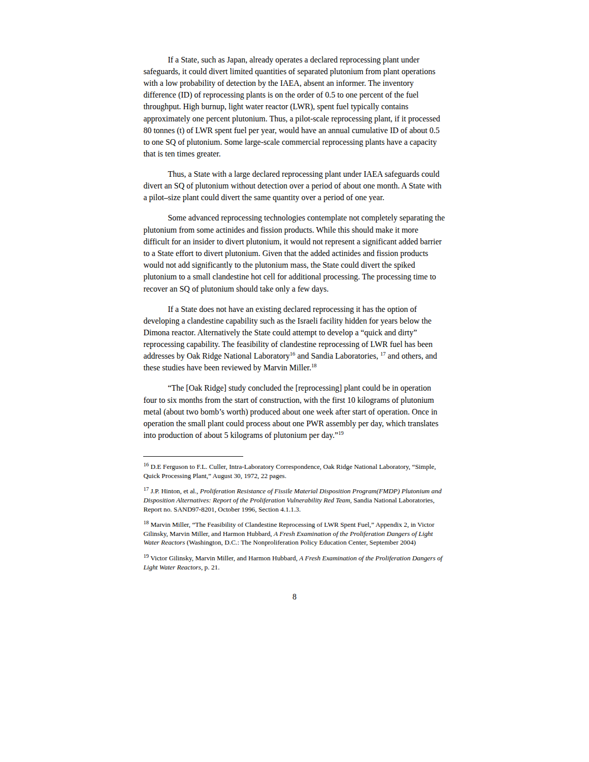If a State, such as Japan, already operates a declared reprocessing plant under safeguards, it could divert limited quantities of separated plutonium from plant operations with a low probability of detection by the IAEA, absent an informer. The inventory difference (ID) of reprocessing plants is on the order of 0.5 to one percent of the fuel throughput. High burnup, light water reactor (LWR), spent fuel typically contains approximately one percent plutonium. Thus, a pilot-scale reprocessing plant, if it processed 80 tonnes (t) of LWR spent fuel per year, would have an annual cumulative ID of about 0.5 to one SQ of plutonium. Some large-scale commercial reprocessing plants have a capacity that is ten times greater.
Thus, a State with a large declared reprocessing plant under IAEA safeguards could divert an SQ of plutonium without detection over a period of about one month. A State with a pilot–size plant could divert the same quantity over a period of one year.
Some advanced reprocessing technologies contemplate not completely separating the plutonium from some actinides and fission products. While this should make it more difficult for an insider to divert plutonium, it would not represent a significant added barrier to a State effort to divert plutonium. Given that the added actinides and fission products would not add significantly to the plutonium mass, the State could divert the spiked plutonium to a small clandestine hot cell for additional processing. The processing time to recover an SQ of plutonium should take only a few days.
If a State does not have an existing declared reprocessing it has the option of developing a clandestine capability such as the Israeli facility hidden for years below the Dimona reactor. Alternatively the State could attempt to develop a “quick and dirty” reprocessing capability. The feasibility of clandestine reprocessing of LWR fuel has been addresses by Oak Ridge National Laboratory16 and Sandia Laboratories, 17 and others, and these studies have been reviewed by Marvin Miller.18
“The [Oak Ridge] study concluded the [reprocessing] plant could be in operation four to six months from the start of construction, with the first 10 kilograms of plutonium metal (about two bomb’s worth) produced about one week after start of operation. Once in operation the small plant could process about one PWR assembly per day, which translates into production of about 5 kilograms of plutonium per day.”19
16 D.E Ferguson to F.L. Culler, Intra-Laboratory Correspondence, Oak Ridge National Laboratory, “Simple, Quick Processing Plant,” August 30, 1972, 22 pages.
17 J.P. Hinton, et al., Proliferation Resistance of Fissile Material Disposition Program(FMDP) Plutonium and Disposition Alternatives: Report of the Proliferation Vulnerability Red Team, Sandia National Laboratories, Report no. SAND97-8201, October 1996, Section 4.1.1.3.
18 Marvin Miller, “The Feasibility of Clandestine Reprocessing of LWR Spent Fuel,” Appendix 2, in Victor Gilinsky, Marvin Miller, and Harmon Hubbard, A Fresh Examination of the Proliferation Dangers of Light Water Reactors (Washington, D.C.: The Nonproliferation Policy Education Center, September 2004)
19 Victor Gilinsky, Marvin Miller, and Harmon Hubbard, A Fresh Examination of the Proliferation Dangers of Light Water Reactors, p. 21.
8